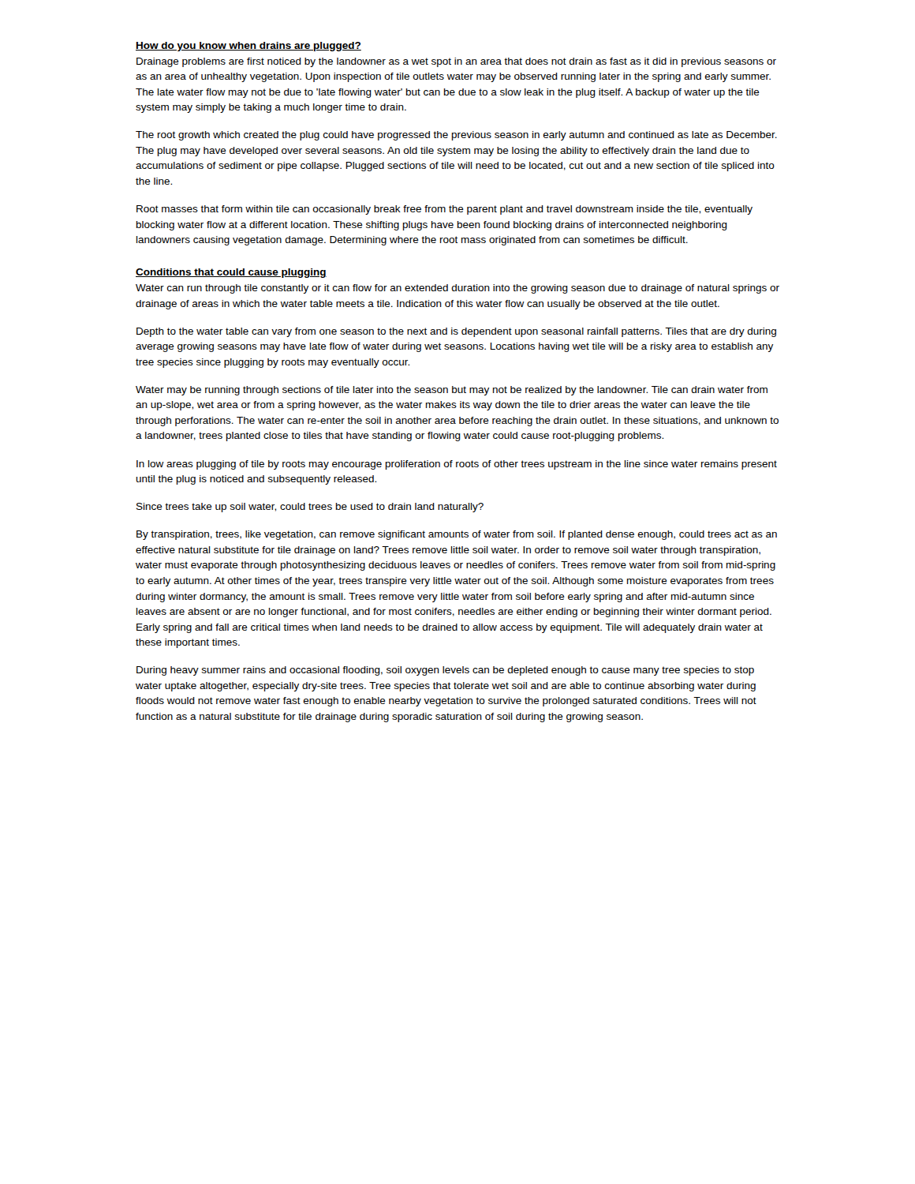How do you know when drains are plugged?
Drainage problems are first noticed by the landowner as a wet spot in an area that does not drain as fast as it did in previous seasons or as an area of unhealthy vegetation. Upon inspection of tile outlets water may be observed running later in the spring and early summer. The late water flow may not be due to 'late flowing water' but can be due to a slow leak in the plug itself. A backup of water up the tile system may simply be taking a much longer time to drain.
The root growth which created the plug could have progressed the previous season in early autumn and continued as late as December. The plug may have developed over several seasons. An old tile system may be losing the ability to effectively drain the land due to accumulations of sediment or pipe collapse. Plugged sections of tile will need to be located, cut out and a new section of tile spliced into the line.
Root masses that form within tile can occasionally break free from the parent plant and travel downstream inside the tile, eventually blocking water flow at a different location. These shifting plugs have been found blocking drains of interconnected neighboring landowners causing vegetation damage. Determining where the root mass originated from can sometimes be difficult.
Conditions that could cause plugging
Water can run through tile constantly or it can flow for an extended duration into the growing season due to drainage of natural springs or drainage of areas in which the water table meets a tile. Indication of this water flow can usually be observed at the tile outlet.
Depth to the water table can vary from one season to the next and is dependent upon seasonal rainfall patterns. Tiles that are dry during average growing seasons may have late flow of water during wet seasons. Locations having wet tile will be a risky area to establish any tree species since plugging by roots may eventually occur.
Water may be running through sections of tile later into the season but may not be realized by the landowner. Tile can drain water from an up-slope, wet area or from a spring however, as the water makes its way down the tile to drier areas the water can leave the tile through perforations. The water can re-enter the soil in another area before reaching the drain outlet. In these situations, and unknown to a landowner, trees planted close to tiles that have standing or flowing water could cause root-plugging problems.
In low areas plugging of tile by roots may encourage proliferation of roots of other trees upstream in the line since water remains present until the plug is noticed and subsequently released.
Since trees take up soil water, could trees be used to drain land naturally?
By transpiration, trees, like vegetation, can remove significant amounts of water from soil. If planted dense enough, could trees act as an effective natural substitute for tile drainage on land? Trees remove little soil water. In order to remove soil water through transpiration, water must evaporate through photosynthesizing deciduous leaves or needles of conifers. Trees remove water from soil from mid-spring to early autumn. At other times of the year, trees transpire very little water out of the soil. Although some moisture evaporates from trees during winter dormancy, the amount is small. Trees remove very little water from soil before early spring and after mid-autumn since leaves are absent or are no longer functional, and for most conifers, needles are either ending or beginning their winter dormant period. Early spring and fall are critical times when land needs to be drained to allow access by equipment. Tile will adequately drain water at these important times.
During heavy summer rains and occasional flooding, soil oxygen levels can be depleted enough to cause many tree species to stop water uptake altogether, especially dry-site trees. Tree species that tolerate wet soil and are able to continue absorbing water during floods would not remove water fast enough to enable nearby vegetation to survive the prolonged saturated conditions. Trees will not function as a natural substitute for tile drainage during sporadic saturation of soil during the growing season.